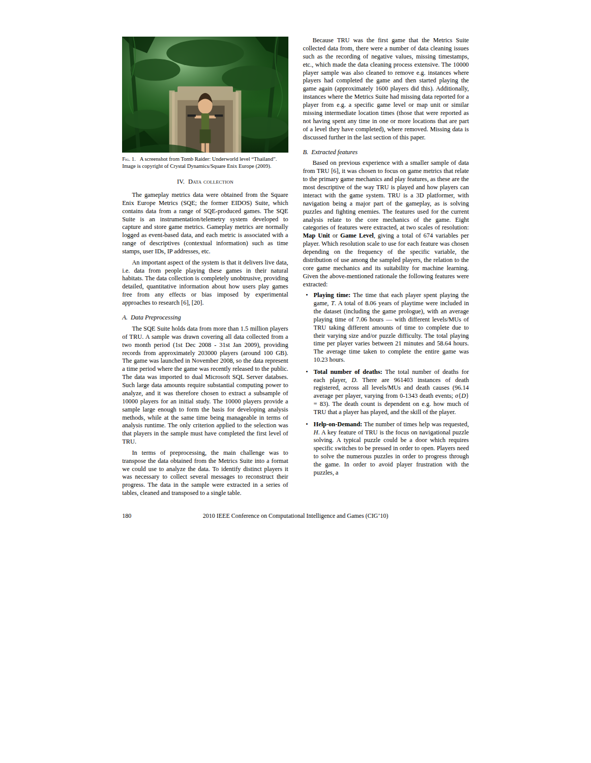Fig. 1. A screenshot from Tomb Raider: Underworld level “Thailand”. Image is copyright of Crystal Dynamics/Square Enix Europe (2009).
IV. Data collection
The gameplay metrics data were obtained from the Square Enix Europe Metrics (SQE; the former EIDOS) Suite, which contains data from a range of SQE-produced games. The SQE Suite is an instrumentation/telemetry system developed to capture and store game metrics. Gameplay metrics are normally logged as event-based data, and each metric is associated with a range of descriptives (contextual information) such as time stamps, user IDs, IP addresses, etc.
An important aspect of the system is that it delivers live data, i.e. data from people playing these games in their natural habitats. The data collection is completely unobtrusive, providing detailed, quantitative information about how users play games free from any effects or bias imposed by experimental approaches to research [6], [20].
A. Data Preprocessing
The SQE Suite holds data from more than 1.5 million players of TRU. A sample was drawn covering all data collected from a two month period (1st Dec 2008 - 31st Jan 2009), providing records from approximately 203000 players (around 100 GB). The game was launched in November 2008, so the data represent a time period where the game was recently released to the public. The data was imported to dual Microsoft SQL Server databses. Such large data amounts require substantial computing power to analyze, and it was therefore chosen to extract a subsample of 10000 players for an initial study. The 10000 players provide a sample large enough to form the basis for developing analysis methods, while at the same time being manageable in terms of analysis runtime. The only criterion applied to the selection was that players in the sample must have completed the first level of TRU.
In terms of preprocessing, the main challenge was to transpose the data obtained from the Metrics Suite into a format we could use to analyze the data. To identify distinct players it was necessary to collect several messages to reconstruct their progress. The data in the sample were extracted in a series of tables, cleaned and transposed to a single table.
Because TRU was the first game that the Metrics Suite collected data from, there were a number of data cleaning issues such as the recording of negative values, missing timestamps, etc., which made the data cleaning process extensive. The 10000 player sample was also cleaned to remove e.g. instances where players had completed the game and then started playing the game again (approximately 1600 players did this). Additionally, instances where the Metrics Suite had missing data reported for a player from e.g. a specific game level or map unit or similar missing intermediate location times (those that were reported as not having spent any time in one or more locations that are part of a level they have completed), where removed. Missing data is discussed further in the last section of this paper.
B. Extracted features
Based on previous experience with a smaller sample of data from TRU [6], it was chosen to focus on game metrics that relate to the primary game mechanics and play features, as these are the most descriptive of the way TRU is played and how players can interact with the game system. TRU is a 3D platformer, with navigation being a major part of the gameplay, as is solving puzzles and fighting enemies. The features used for the current analysis relate to the core mechanics of the game. Eight categories of features were extracted, at two scales of resolution: Map Unit or Game Level, giving a total of 674 variables per player. Which resolution scale to use for each feature was chosen depending on the frequency of the specific variable, the distribution of use among the sampled players, the relation to the core game mechanics and its suitability for machine learning. Given the above-mentioned rationale the following features were extracted:
Playing time: The time that each player spent playing the game, T. A total of 8.06 years of playtime were included in the dataset (including the game prologue), with an average playing time of 7.06 hours — with different levels/MUs of TRU taking different amounts of time to complete due to their varying size and/or puzzle difficulty. The total playing time per player varies between 21 minutes and 58.64 hours. The average time taken to complete the entire game was 10.23 hours.
Total number of deaths: The total number of deaths for each player, D. There are 961403 instances of death registered, across all levels/MUs and death causes (96.14 average per player, varying from 0-1343 death events; σ{D} = 83). The death count is dependent on e.g. how much of TRU that a player has played, and the skill of the player.
Help-on-Demand: The number of times help was requested, H. A key feature of TRU is the focus on navigational puzzle solving. A typical puzzle could be a door which requires specific switches to be pressed in order to open. Players need to solve the numerous puzzles in order to progress through the game. In order to avoid player frustration with the puzzles, a
180
2010 IEEE Conference on Computational Intelligence and Games (CIG’10)